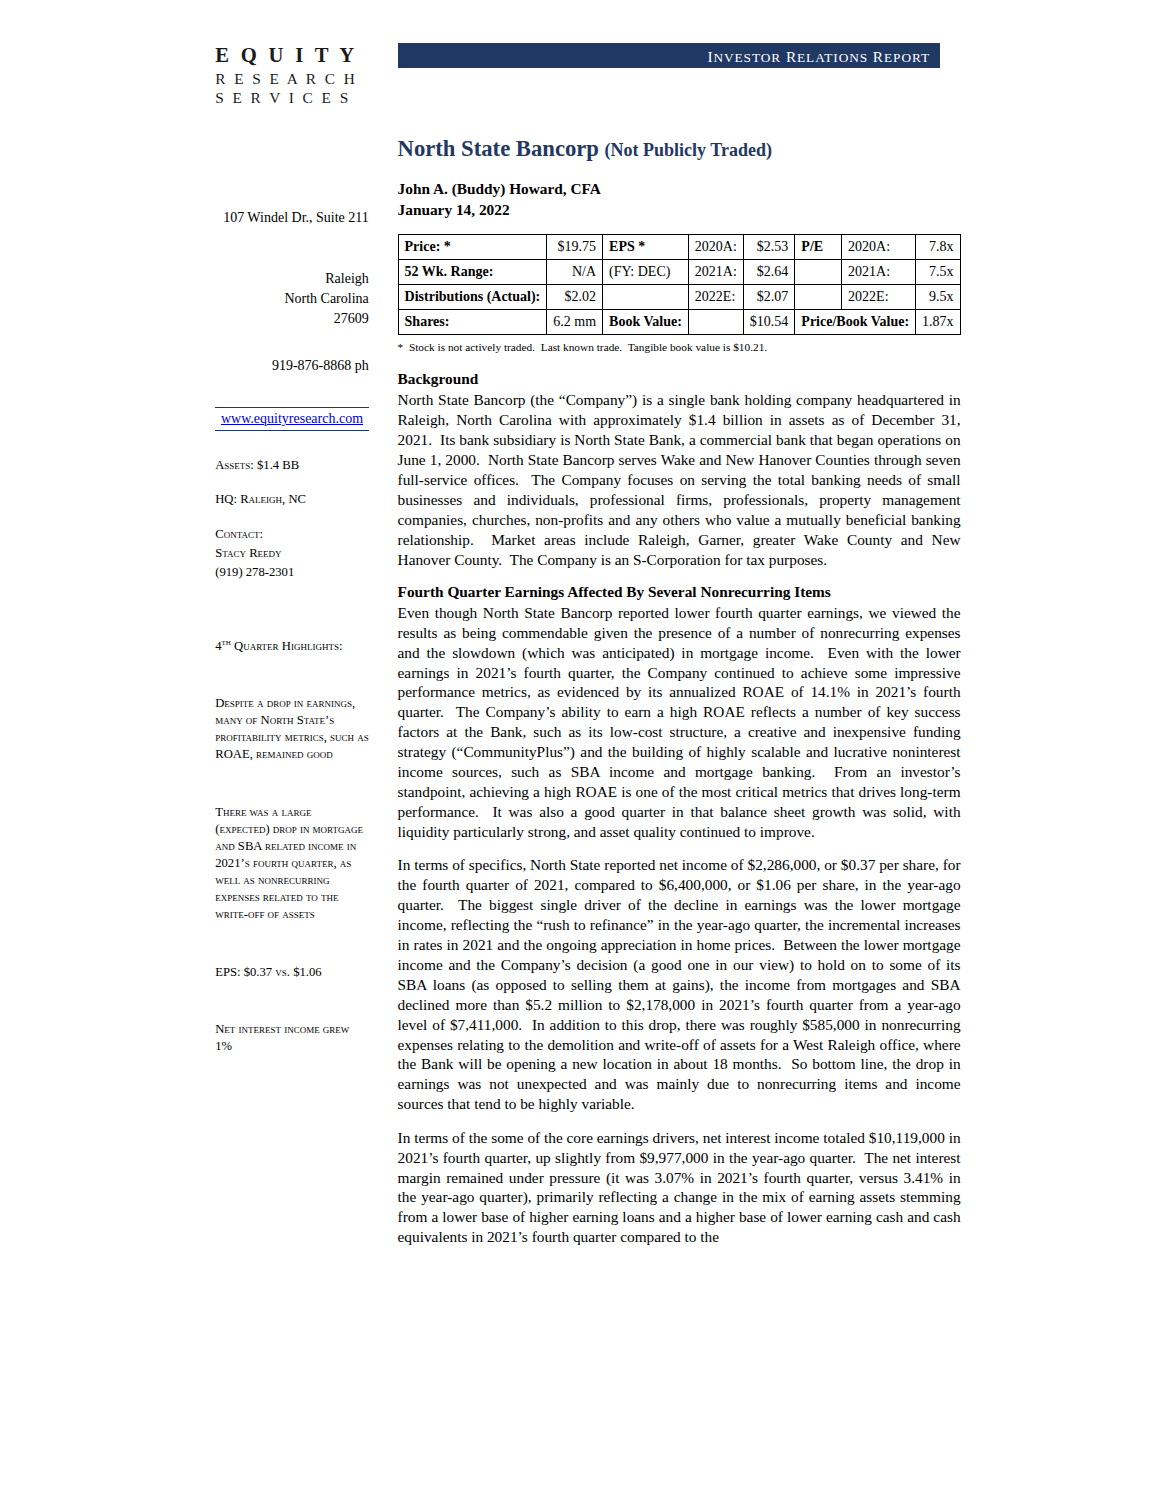E Q U I T Y
R E S E A R C H
S E R V I C E S
INVESTOR RELATIONS REPORT
107 Windel Dr., Suite 211
Raleigh
North Carolina
27609
919-876-8868 ph
www.equityresearch.com
Assets: $1.4 BB
HQ: Raleigh, NC
Contact:
Stacy Reedy
(919) 278-2301
4th Quarter Highlights:
Despite a drop in earnings, many of North State’s profitability metrics, such as ROAE, remained good
There was a large (expected) drop in mortgage and SBA related income in 2021’s fourth quarter, as well as nonrecurring expenses related to the write-off of assets
EPS: $0.37 vs. $1.06
Net interest income grew 1%
North State Bancorp (Not Publicly Traded)
John A. (Buddy) Howard, CFA
January 14, 2022
| Price: * | $19.75 | EPS * | 2020A: | $2.53 | P/E | 2020A: | 7.8x |
| 52 Wk. Range: | N/A | (FY: DEC) | 2021A: | $2.64 | | 2021A: | 7.5x |
| Distributions (Actual): | $2.02 | | 2022E: | $2.07 | | 2022E: | 9.5x |
| Shares: | 6.2 mm | Book Value: | | $10.54 | Price/Book Value: | 1.87x |
* Stock is not actively traded. Last known trade. Tangible book value is $10.21.
Background
North State Bancorp (the “Company”) is a single bank holding company headquartered in Raleigh, North Carolina with approximately $1.4 billion in assets as of December 31, 2021. Its bank subsidiary is North State Bank, a commercial bank that began operations on June 1, 2000. North State Bancorp serves Wake and New Hanover Counties through seven full-service offices. The Company focuses on serving the total banking needs of small businesses and individuals, professional firms, professionals, property management companies, churches, non-profits and any others who value a mutually beneficial banking relationship. Market areas include Raleigh, Garner, greater Wake County and New Hanover County. The Company is an S-Corporation for tax purposes.
Fourth Quarter Earnings Affected By Several Nonrecurring Items
Even though North State Bancorp reported lower fourth quarter earnings, we viewed the results as being commendable given the presence of a number of nonrecurring expenses and the slowdown (which was anticipated) in mortgage income. Even with the lower earnings in 2021’s fourth quarter, the Company continued to achieve some impressive performance metrics, as evidenced by its annualized ROAE of 14.1% in 2021’s fourth quarter. The Company’s ability to earn a high ROAE reflects a number of key success factors at the Bank, such as its low-cost structure, a creative and inexpensive funding strategy (“CommunityPlus”) and the building of highly scalable and lucrative noninterest income sources, such as SBA income and mortgage banking. From an investor’s standpoint, achieving a high ROAE is one of the most critical metrics that drives long-term performance. It was also a good quarter in that balance sheet growth was solid, with liquidity particularly strong, and asset quality continued to improve.
In terms of specifics, North State reported net income of $2,286,000, or $0.37 per share, for the fourth quarter of 2021, compared to $6,400,000, or $1.06 per share, in the year-ago quarter. The biggest single driver of the decline in earnings was the lower mortgage income, reflecting the “rush to refinance” in the year-ago quarter, the incremental increases in rates in 2021 and the ongoing appreciation in home prices. Between the lower mortgage income and the Company’s decision (a good one in our view) to hold on to some of its SBA loans (as opposed to selling them at gains), the income from mortgages and SBA declined more than $5.2 million to $2,178,000 in 2021’s fourth quarter from a year-ago level of $7,411,000. In addition to this drop, there was roughly $585,000 in nonrecurring expenses relating to the demolition and write-off of assets for a West Raleigh office, where the Bank will be opening a new location in about 18 months. So bottom line, the drop in earnings was not unexpected and was mainly due to nonrecurring items and income sources that tend to be highly variable.
In terms of the some of the core earnings drivers, net interest income totaled $10,119,000 in 2021’s fourth quarter, up slightly from $9,977,000 in the year-ago quarter. The net interest margin remained under pressure (it was 3.07% in 2021’s fourth quarter, versus 3.41% in the year-ago quarter), primarily reflecting a change in the mix of earning assets stemming from a lower base of higher earning loans and a higher base of lower earning cash and cash equivalents in 2021’s fourth quarter compared to the